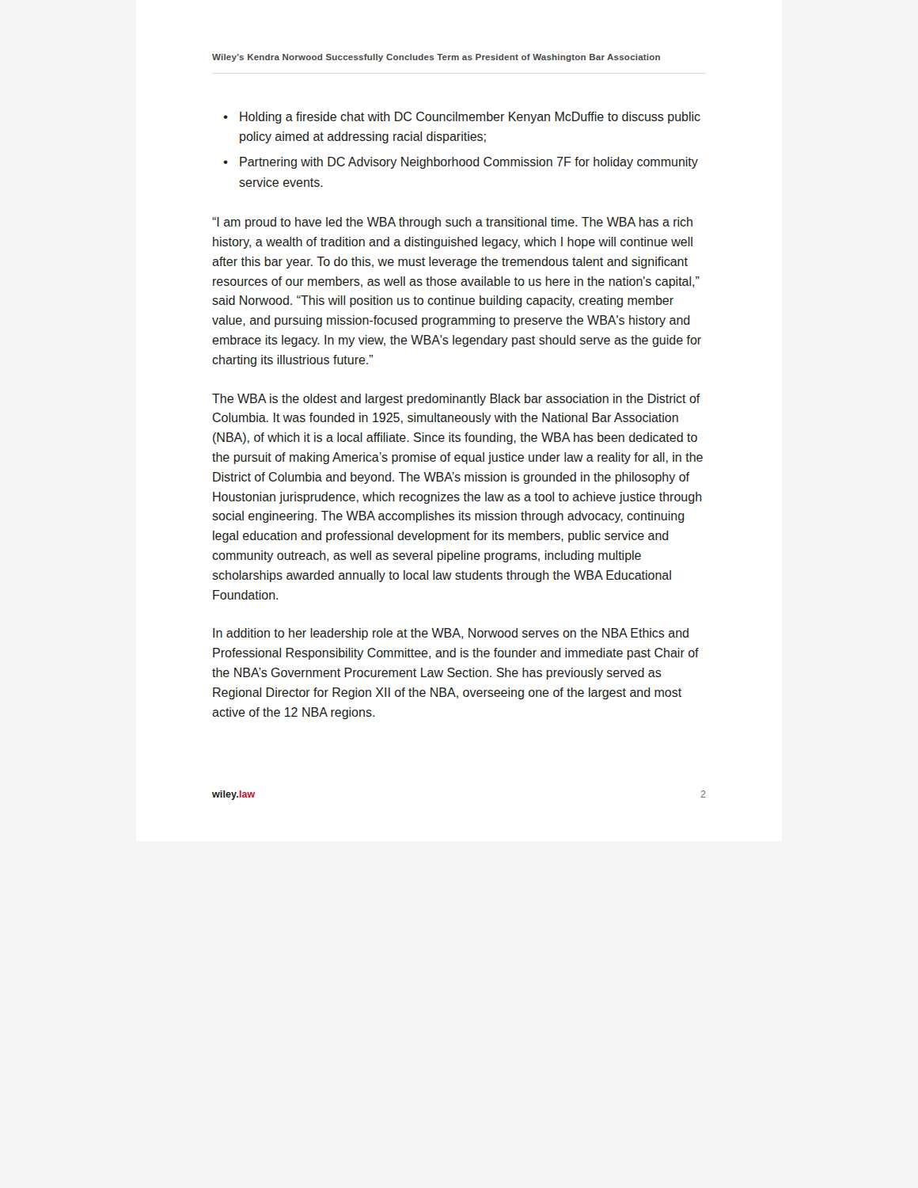Wiley’s Kendra Norwood Successfully Concludes Term as President of Washington Bar Association
Holding a fireside chat with DC Councilmember Kenyan McDuffie to discuss public policy aimed at addressing racial disparities;
Partnering with DC Advisory Neighborhood Commission 7F for holiday community service events.
“I am proud to have led the WBA through such a transitional time. The WBA has a rich history, a wealth of tradition and a distinguished legacy, which I hope will continue well after this bar year. To do this, we must leverage the tremendous talent and significant resources of our members, as well as those available to us here in the nation's capital,” said Norwood. “This will position us to continue building capacity, creating member value, and pursuing mission-focused programming to preserve the WBA's history and embrace its legacy. In my view, the WBA's legendary past should serve as the guide for charting its illustrious future.”
The WBA is the oldest and largest predominantly Black bar association in the District of Columbia. It was founded in 1925, simultaneously with the National Bar Association (NBA), of which it is a local affiliate. Since its founding, the WBA has been dedicated to the pursuit of making America’s promise of equal justice under law a reality for all, in the District of Columbia and beyond. The WBA’s mission is grounded in the philosophy of Houstonian jurisprudence, which recognizes the law as a tool to achieve justice through social engineering. The WBA accomplishes its mission through advocacy, continuing legal education and professional development for its members, public service and community outreach, as well as several pipeline programs, including multiple scholarships awarded annually to local law students through the WBA Educational Foundation.
In addition to her leadership role at the WBA, Norwood serves on the NBA Ethics and Professional Responsibility Committee, and is the founder and immediate past Chair of the NBA’s Government Procurement Law Section. She has previously served as Regional Director for Region XII of the NBA, overseeing one of the largest and most active of the 12 NBA regions.
wiley. law 2